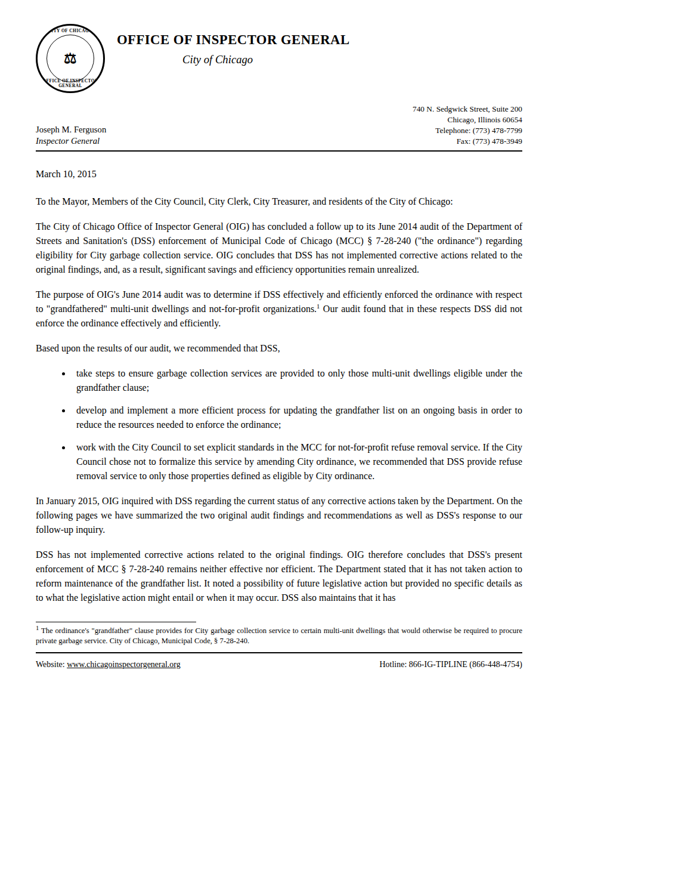CITY OF CHICAGO
⚖
OFFICE OF INSPECTOR GENERAL
OFFICE OF INSPECTOR GENERAL
City of Chicago
Joseph M. Ferguson
Inspector General
740 N. Sedgwick Street, Suite 200
Chicago, Illinois 60654
Telephone: (773) 478-7799
Fax: (773) 478-3949
March 10, 2015
To the Mayor, Members of the City Council, City Clerk, City Treasurer, and residents of the City of Chicago:
The City of Chicago Office of Inspector General (OIG) has concluded a follow up to its June 2014 audit of the Department of Streets and Sanitation's (DSS) enforcement of Municipal Code of Chicago (MCC) § 7-28-240 ("the ordinance") regarding eligibility for City garbage collection service. OIG concludes that DSS has not implemented corrective actions related to the original findings, and, as a result, significant savings and efficiency opportunities remain unrealized.
The purpose of OIG's June 2014 audit was to determine if DSS effectively and efficiently enforced the ordinance with respect to "grandfathered" multi-unit dwellings and not-for-profit organizations.1 Our audit found that in these respects DSS did not enforce the ordinance effectively and efficiently.
Based upon the results of our audit, we recommended that DSS,
take steps to ensure garbage collection services are provided to only those multi-unit dwellings eligible under the grandfather clause;
develop and implement a more efficient process for updating the grandfather list on an ongoing basis in order to reduce the resources needed to enforce the ordinance;
work with the City Council to set explicit standards in the MCC for not-for-profit refuse removal service. If the City Council chose not to formalize this service by amending City ordinance, we recommended that DSS provide refuse removal service to only those properties defined as eligible by City ordinance.
In January 2015, OIG inquired with DSS regarding the current status of any corrective actions taken by the Department. On the following pages we have summarized the two original audit findings and recommendations as well as DSS's response to our follow-up inquiry.
DSS has not implemented corrective actions related to the original findings. OIG therefore concludes that DSS's present enforcement of MCC § 7-28-240 remains neither effective nor efficient. The Department stated that it has not taken action to reform maintenance of the grandfather list. It noted a possibility of future legislative action but provided no specific details as to what the legislative action might entail or when it may occur. DSS also maintains that it has
1 The ordinance's "grandfather" clause provides for City garbage collection service to certain multi-unit dwellings that would otherwise be required to procure private garbage service. City of Chicago, Municipal Code, § 7-28-240.
Website: www.chicagoinspectorgeneral.org
Hotline: 866-IG-TIPLINE (866-448-4754)